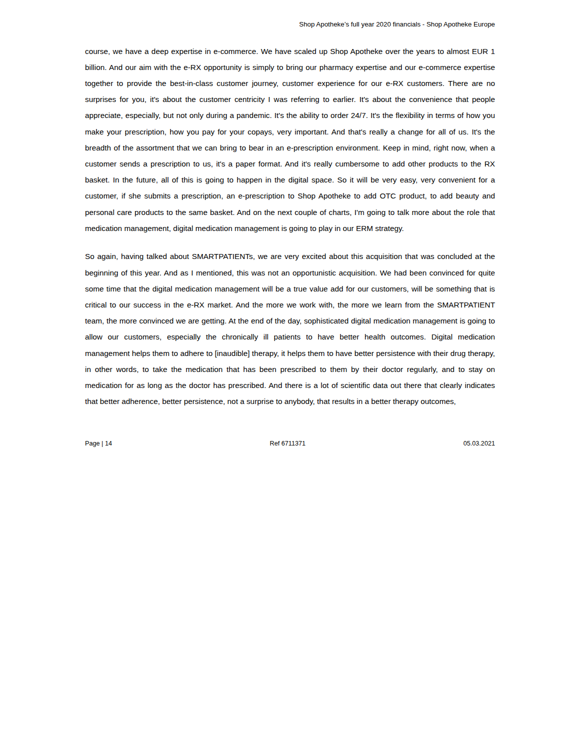Shop Apotheke’s full year 2020 financials - Shop Apotheke Europe
course, we have a deep expertise in e-commerce. We have scaled up Shop Apotheke over the years to almost EUR 1 billion. And our aim with the e-RX opportunity is simply to bring our pharmacy expertise and our e-commerce expertise together to provide the best-in-class customer journey, customer experience for our e-RX customers. There are no surprises for you, it's about the customer centricity I was referring to earlier. It's about the convenience that people appreciate, especially, but not only during a pandemic. It's the ability to order 24/7. It's the flexibility in terms of how you make your prescription, how you pay for your copays, very important. And that's really a change for all of us. It's the breadth of the assortment that we can bring to bear in an e-prescription environment. Keep in mind, right now, when a customer sends a prescription to us, it's a paper format. And it's really cumbersome to add other products to the RX basket. In the future, all of this is going to happen in the digital space. So it will be very easy, very convenient for a customer, if she submits a prescription, an e-prescription to Shop Apotheke to add OTC product, to add beauty and personal care products to the same basket. And on the next couple of charts, I'm going to talk more about the role that medication management, digital medication management is going to play in our ERM strategy.
So again, having talked about SMARTPATIENTs, we are very excited about this acquisition that was concluded at the beginning of this year. And as I mentioned, this was not an opportunistic acquisition. We had been convinced for quite some time that the digital medication management will be a true value add for our customers, will be something that is critical to our success in the e-RX market. And the more we work with, the more we learn from the SMARTPATIENT team, the more convinced we are getting. At the end of the day, sophisticated digital medication management is going to allow our customers, especially the chronically ill patients to have better health outcomes. Digital medication management helps them to adhere to [inaudible] therapy, it helps them to have better persistence with their drug therapy, in other words, to take the medication that has been prescribed to them by their doctor regularly, and to stay on medication for as long as the doctor has prescribed. And there is a lot of scientific data out there that clearly indicates that better adherence, better persistence, not a surprise to anybody, that results in a better therapy outcomes,
Page | 14 Ref 6711371 05.03.2021